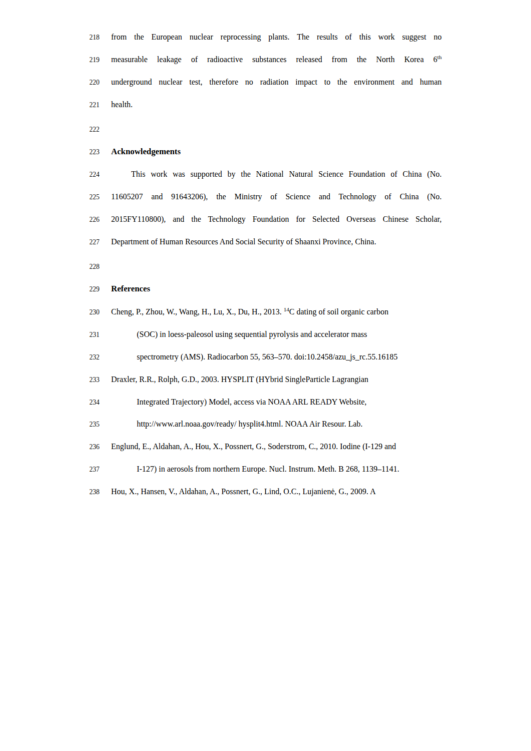218
from the European nuclear reprocessing plants. The results of this work suggest no
219
measurable leakage of radioactive substances released from the North Korea 6th
220
underground nuclear test, therefore no radiation impact to the environment and human
221
health.
222
223
Acknowledgements
224
This work was supported by the National Natural Science Foundation of China (No.
225
11605207 and 91643206), the Ministry of Science and Technology of China (No.
226
2015FY110800), and the Technology Foundation for Selected Overseas Chinese Scholar,
227
Department of Human Resources And Social Security of Shaanxi Province, China.
228
229
References
230
Cheng, P., Zhou, W., Wang, H., Lu, X., Du, H., 2013. 14C dating of soil organic carbon
231
(SOC) in loess-paleosol using sequential pyrolysis and accelerator mass
232
spectrometry (AMS). Radiocarbon 55, 563–570. doi:10.2458/azu_js_rc.55.16185
233
Draxler, R.R., Rolph, G.D., 2003. HYSPLIT (HYbrid SingleParticle Lagrangian
234
Integrated Trajectory) Model, access via NOAA ARL READY Website,
235
http://www.arl.noaa.gov/ready/ hysplit4.html. NOAA Air Resour. Lab.
236
Englund, E., Aldahan, A., Hou, X., Possnert, G., Soderstrom, C., 2010. Iodine (I-129 and
237
I-127) in aerosols from northern Europe. Nucl. Instrum. Meth. B 268, 1139–1141.
238
Hou, X., Hansen, V., Aldahan, A., Possnert, G., Lind, O.C., Lujanienė, G., 2009. A